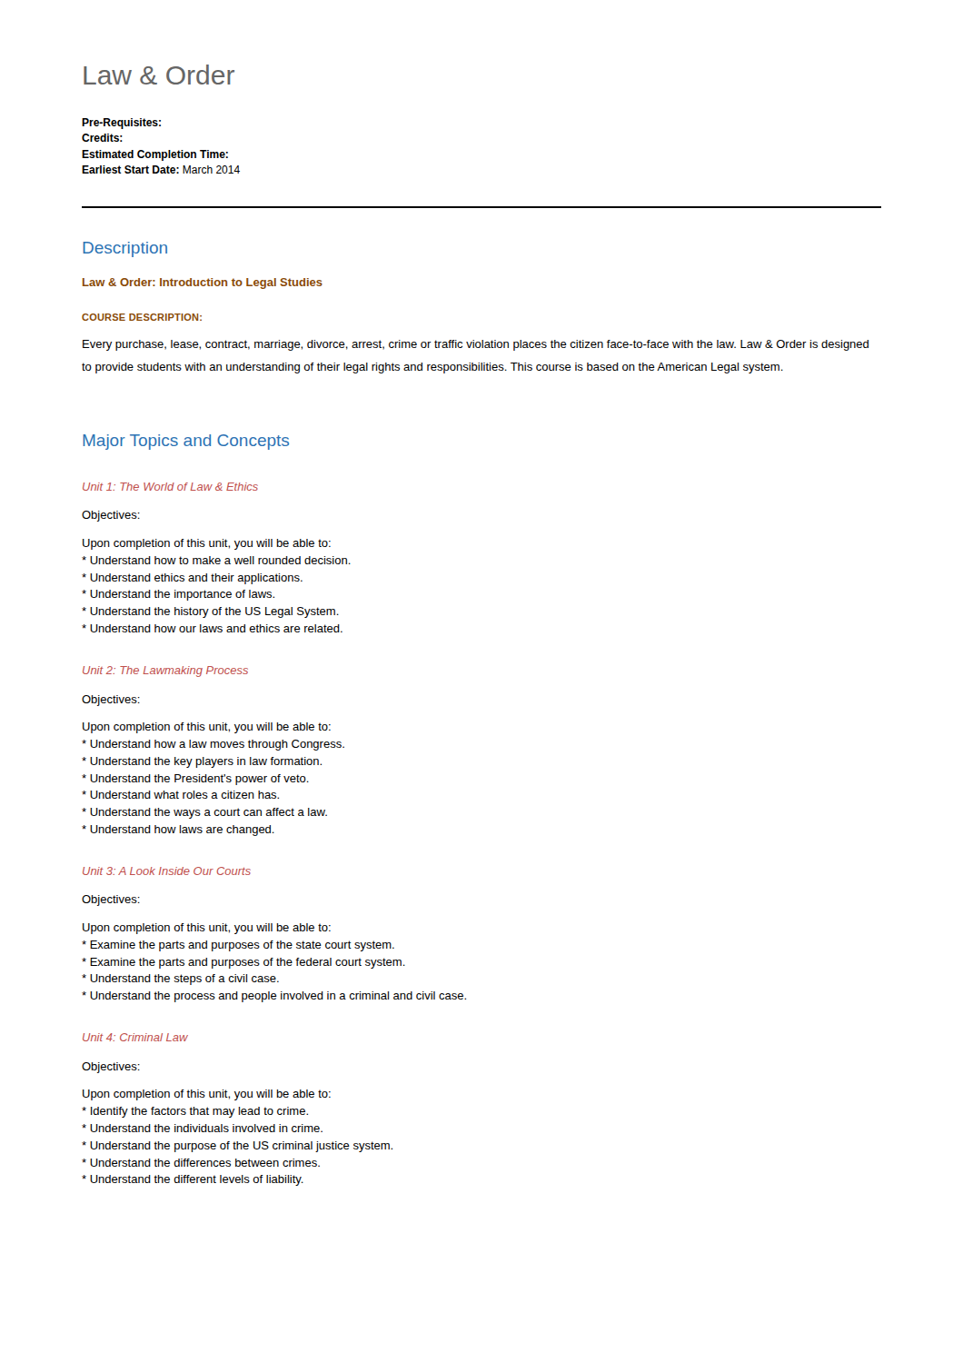Law & Order
Pre-Requisites:
Credits:
Estimated Completion Time:
Earliest Start Date: March 2014
Description
Law & Order: Introduction to Legal Studies
COURSE DESCRIPTION:
Every purchase, lease, contract, marriage, divorce, arrest, crime or traffic violation places the citizen face-to-face with the law. Law & Order is designed to provide students with an understanding of their legal rights and responsibilities. This course is based on the American Legal system.
Major Topics and Concepts
Unit 1: The World of Law & Ethics
Objectives:
Upon completion of this unit, you will be able to:
* Understand how to make a well rounded decision.
* Understand ethics and their applications.
* Understand the importance of laws.
* Understand the history of the US Legal System.
* Understand how our laws and ethics are related.
Unit 2: The Lawmaking Process
Objectives:
Upon completion of this unit, you will be able to:
* Understand how a law moves through Congress.
* Understand the key players in law formation.
* Understand the President's power of veto.
* Understand what roles a citizen has.
* Understand the ways a court can affect a law.
* Understand how laws are changed.
Unit 3: A Look Inside Our Courts
Objectives:
Upon completion of this unit, you will be able to:
* Examine the parts and purposes of the state court system.
* Examine the parts and purposes of the federal court system.
* Understand the steps of a civil case.
* Understand the process and people involved in a criminal and civil case.
Unit 4: Criminal Law
Objectives:
Upon completion of this unit, you will be able to:
* Identify the factors that may lead to crime.
* Understand the individuals involved in crime.
* Understand the purpose of the US criminal justice system.
* Understand the differences between crimes.
* Understand the different levels of liability.